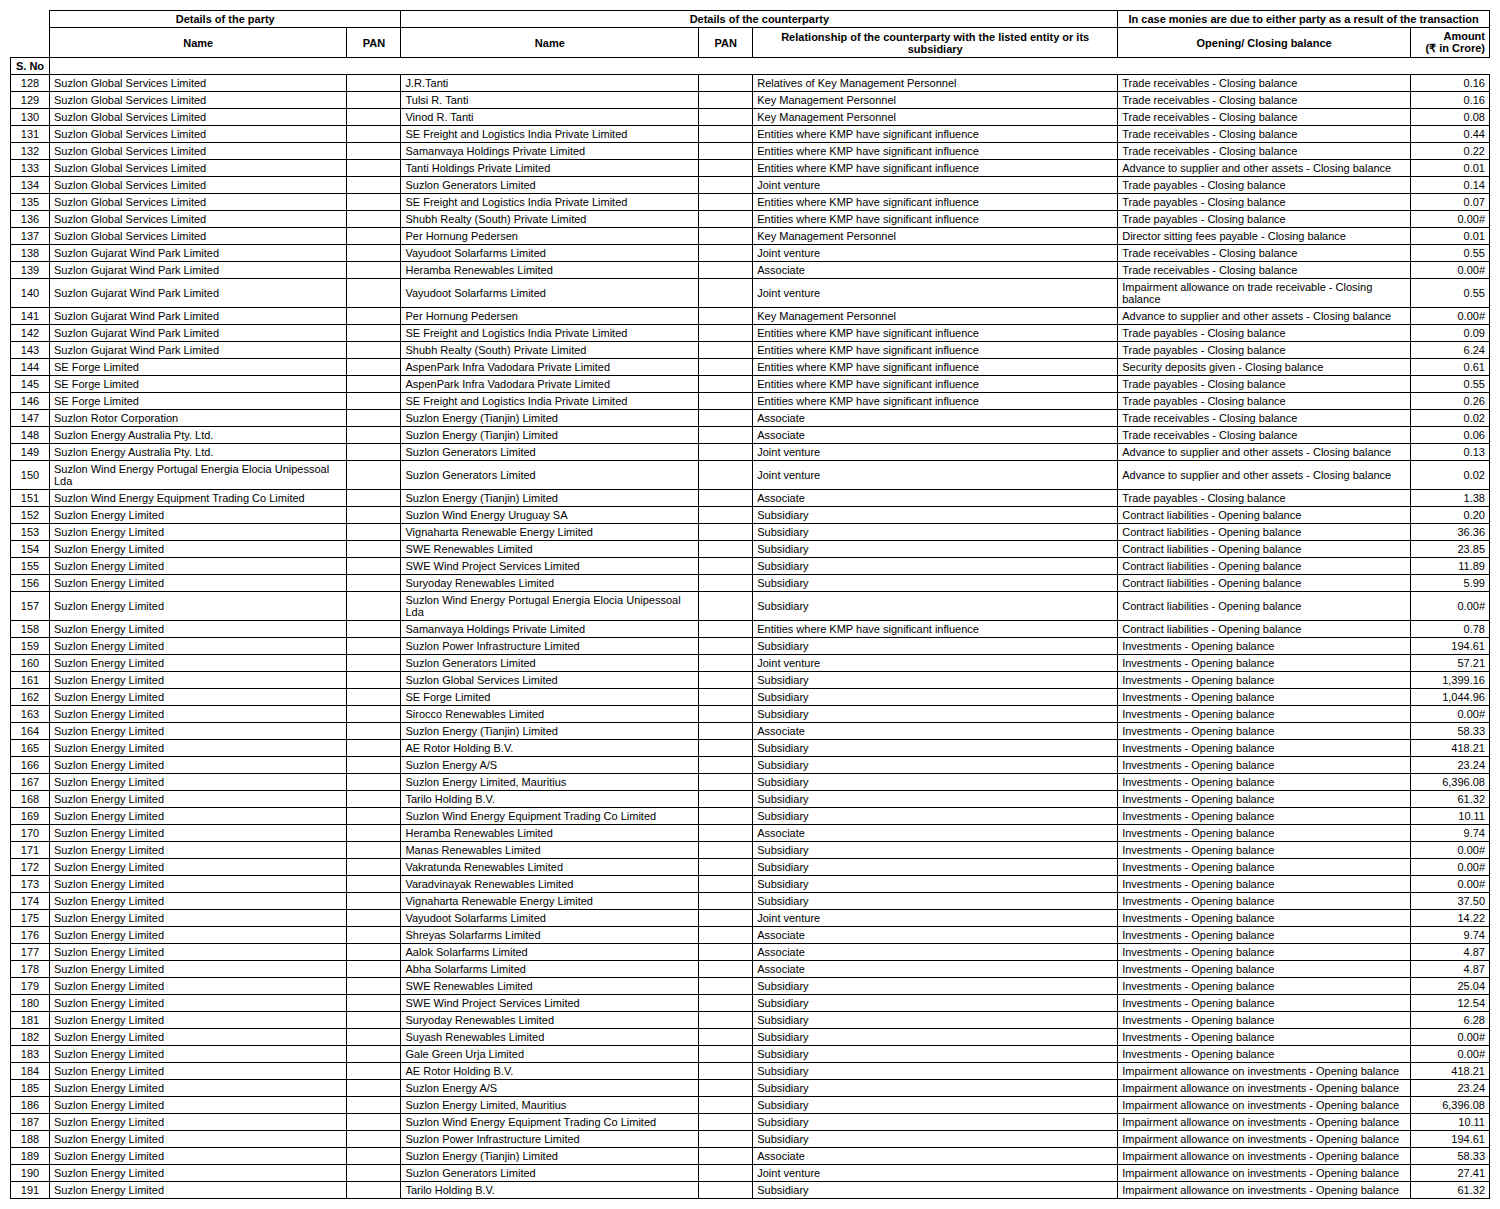| | Details of the party | Details of the counterparty | In case monies are due to either party as a result of the transaction |
| --- | --- | --- | --- |
| Name | PAN | Name | PAN | Relationship of the counterparty with the listed entity or its subsidiary | Opening/ Closing balance | Amount (₹ in Crore) |
| S. No | |
| 128 | Suzlon Global Services Limited | | J.R.Tanti | | Relatives of Key Management Personnel | Trade receivables - Closing balance | 0.16 |
| 129 | Suzlon Global Services Limited | | Tulsi R. Tanti | | Key Management Personnel | Trade receivables - Closing balance | 0.16 |
| 130 | Suzlon Global Services Limited | | Vinod R. Tanti | | Key Management Personnel | Trade receivables - Closing balance | 0.08 |
| 131 | Suzlon Global Services Limited | | SE Freight and Logistics India Private Limited | | Entities where KMP have significant influence | Trade receivables - Closing balance | 0.44 |
| 132 | Suzlon Global Services Limited | | Samanvaya Holdings Private Limited | | Entities where KMP have significant influence | Trade receivables - Closing balance | 0.22 |
| 133 | Suzlon Global Services Limited | | Tanti Holdings Private Limited | | Entities where KMP have significant influence | Advance to supplier and other assets - Closing balance | 0.01 |
| 134 | Suzlon Global Services Limited | | Suzlon Generators Limited | | Joint venture | Trade payables - Closing balance | 0.14 |
| 135 | Suzlon Global Services Limited | | SE Freight and Logistics India Private Limited | | Entities where KMP have significant influence | Trade payables - Closing balance | 0.07 |
| 136 | Suzlon Global Services Limited | | Shubh Realty (South) Private Limited | | Entities where KMP have significant influence | Trade payables - Closing balance | 0.00# |
| 137 | Suzlon Global Services Limited | | Per Hornung Pedersen | | Key Management Personnel | Director sitting fees payable - Closing balance | 0.01 |
| 138 | Suzlon Gujarat Wind Park Limited | | Vayudoot Solarfarms Limited | | Joint venture | Trade receivables - Closing balance | 0.55 |
| 139 | Suzlon Gujarat Wind Park Limited | | Heramba Renewables Limited | | Associate | Trade receivables - Closing balance | 0.00# |
| 140 | Suzlon Gujarat Wind Park Limited | | Vayudoot Solarfarms Limited | | Joint venture | Impairment allowance on trade receivable - Closing balance | 0.55 |
| 141 | Suzlon Gujarat Wind Park Limited | | Per Hornung Pedersen | | Key Management Personnel | Advance to supplier and other assets - Closing balance | 0.00# |
| 142 | Suzlon Gujarat Wind Park Limited | | SE Freight and Logistics India Private Limited | | Entities where KMP have significant influence | Trade payables - Closing balance | 0.09 |
| 143 | Suzlon Gujarat Wind Park Limited | | Shubh Realty (South) Private Limited | | Entities where KMP have significant influence | Trade payables - Closing balance | 6.24 |
| 144 | SE Forge Limited | | AspenPark Infra Vadodara Private Limited | | Entities where KMP have significant influence | Security deposits given - Closing balance | 0.61 |
| 145 | SE Forge Limited | | AspenPark Infra Vadodara Private Limited | | Entities where KMP have significant influence | Trade payables - Closing balance | 0.55 |
| 146 | SE Forge Limited | | SE Freight and Logistics India Private Limited | | Entities where KMP have significant influence | Trade payables - Closing balance | 0.26 |
| 147 | Suzlon Rotor Corporation | | Suzlon Energy (Tianjin) Limited | | Associate | Trade receivables - Closing balance | 0.02 |
| 148 | Suzlon Energy Australia Pty. Ltd. | | Suzlon Energy (Tianjin) Limited | | Associate | Trade receivables - Closing balance | 0.06 |
| 149 | Suzlon Energy Australia Pty. Ltd. | | Suzlon Generators Limited | | Joint venture | Advance to supplier and other assets - Closing balance | 0.13 |
| 150 | Suzlon Wind Energy Portugal Energia Elocia Unipessoal Lda | | Suzlon Generators Limited | | Joint venture | Advance to supplier and other assets - Closing balance | 0.02 |
| 151 | Suzlon Wind Energy Equipment Trading Co Limited | | Suzlon Energy (Tianjin) Limited | | Associate | Trade payables - Closing balance | 1.38 |
| 152 | Suzlon Energy Limited | | Suzlon Wind Energy Uruguay SA | | Subsidiary | Contract liabilities - Opening balance | 0.20 |
| 153 | Suzlon Energy Limited | | Vignaharta Renewable Energy Limited | | Subsidiary | Contract liabilities - Opening balance | 36.36 |
| 154 | Suzlon Energy Limited | | SWE Renewables Limited | | Subsidiary | Contract liabilities - Opening balance | 23.85 |
| 155 | Suzlon Energy Limited | | SWE Wind Project Services Limited | | Subsidiary | Contract liabilities - Opening balance | 11.89 |
| 156 | Suzlon Energy Limited | | Suryoday Renewables Limited | | Subsidiary | Contract liabilities - Opening balance | 5.99 |
| 157 | Suzlon Energy Limited | | Suzlon Wind Energy Portugal Energia Elocia Unipessoal Lda | | Subsidiary | Contract liabilities - Opening balance | 0.00# |
| 158 | Suzlon Energy Limited | | Samanvaya Holdings Private Limited | | Entities where KMP have significant influence | Contract liabilities - Opening balance | 0.78 |
| 159 | Suzlon Energy Limited | | Suzlon Power Infrastructure Limited | | Subsidiary | Investments - Opening balance | 194.61 |
| 160 | Suzlon Energy Limited | | Suzlon Generators Limited | | Joint venture | Investments - Opening balance | 57.21 |
| 161 | Suzlon Energy Limited | | Suzlon Global Services Limited | | Subsidiary | Investments - Opening balance | 1,399.16 |
| 162 | Suzlon Energy Limited | | SE Forge Limited | | Subsidiary | Investments - Opening balance | 1,044.96 |
| 163 | Suzlon Energy Limited | | Sirocco Renewables Limited | | Subsidiary | Investments - Opening balance | 0.00# |
| 164 | Suzlon Energy Limited | | Suzlon Energy (Tianjin) Limited | | Associate | Investments - Opening balance | 58.33 |
| 165 | Suzlon Energy Limited | | AE Rotor Holding B.V. | | Subsidiary | Investments - Opening balance | 418.21 |
| 166 | Suzlon Energy Limited | | Suzlon Energy A/S | | Subsidiary | Investments - Opening balance | 23.24 |
| 167 | Suzlon Energy Limited | | Suzlon Energy Limited, Mauritius | | Subsidiary | Investments - Opening balance | 6,396.08 |
| 168 | Suzlon Energy Limited | | Tarilo Holding B.V. | | Subsidiary | Investments - Opening balance | 61.32 |
| 169 | Suzlon Energy Limited | | Suzlon Wind Energy Equipment Trading Co Limited | | Subsidiary | Investments - Opening balance | 10.11 |
| 170 | Suzlon Energy Limited | | Heramba Renewables Limited | | Associate | Investments - Opening balance | 9.74 |
| 171 | Suzlon Energy Limited | | Manas Renewables Limited | | Subsidiary | Investments - Opening balance | 0.00# |
| 172 | Suzlon Energy Limited | | Vakratunda Renewables Limited | | Subsidiary | Investments - Opening balance | 0.00# |
| 173 | Suzlon Energy Limited | | Varadvinayak Renewables Limited | | Subsidiary | Investments - Opening balance | 0.00# |
| 174 | Suzlon Energy Limited | | Vignaharta Renewable Energy Limited | | Subsidiary | Investments - Opening balance | 37.50 |
| 175 | Suzlon Energy Limited | | Vayudoot Solarfarms Limited | | Joint venture | Investments - Opening balance | 14.22 |
| 176 | Suzlon Energy Limited | | Shreyas Solarfarms Limited | | Associate | Investments - Opening balance | 9.74 |
| 177 | Suzlon Energy Limited | | Aalok Solarfarms Limited | | Associate | Investments - Opening balance | 4.87 |
| 178 | Suzlon Energy Limited | | Abha Solarfarms Limited | | Associate | Investments - Opening balance | 4.87 |
| 179 | Suzlon Energy Limited | | SWE Renewables Limited | | Subsidiary | Investments - Opening balance | 25.04 |
| 180 | Suzlon Energy Limited | | SWE Wind Project Services Limited | | Subsidiary | Investments - Opening balance | 12.54 |
| 181 | Suzlon Energy Limited | | Suryoday Renewables Limited | | Subsidiary | Investments - Opening balance | 6.28 |
| 182 | Suzlon Energy Limited | | Suyash Renewables Limited | | Subsidiary | Investments - Opening balance | 0.00# |
| 183 | Suzlon Energy Limited | | Gale Green Urja Limited | | Subsidiary | Investments - Opening balance | 0.00# |
| 184 | Suzlon Energy Limited | | AE Rotor Holding B.V. | | Subsidiary | Impairment allowance on investments - Opening balance | 418.21 |
| 185 | Suzlon Energy Limited | | Suzlon Energy A/S | | Subsidiary | Impairment allowance on investments - Opening balance | 23.24 |
| 186 | Suzlon Energy Limited | | Suzlon Energy Limited, Mauritius | | Subsidiary | Impairment allowance on investments - Opening balance | 6,396.08 |
| 187 | Suzlon Energy Limited | | Suzlon Wind Energy Equipment Trading Co Limited | | Subsidiary | Impairment allowance on investments - Opening balance | 10.11 |
| 188 | Suzlon Energy Limited | | Suzlon Power Infrastructure Limited | | Subsidiary | Impairment allowance on investments - Opening balance | 194.61 |
| 189 | Suzlon Energy Limited | | Suzlon Energy (Tianjin) Limited | | Associate | Impairment allowance on investments - Opening balance | 58.33 |
| 190 | Suzlon Energy Limited | | Suzlon Generators Limited | | Joint venture | Impairment allowance on investments - Opening balance | 27.41 |
| 191 | Suzlon Energy Limited | | Tarilo Holding B.V. | | Subsidiary | Impairment allowance on investments - Opening balance | 61.32 |